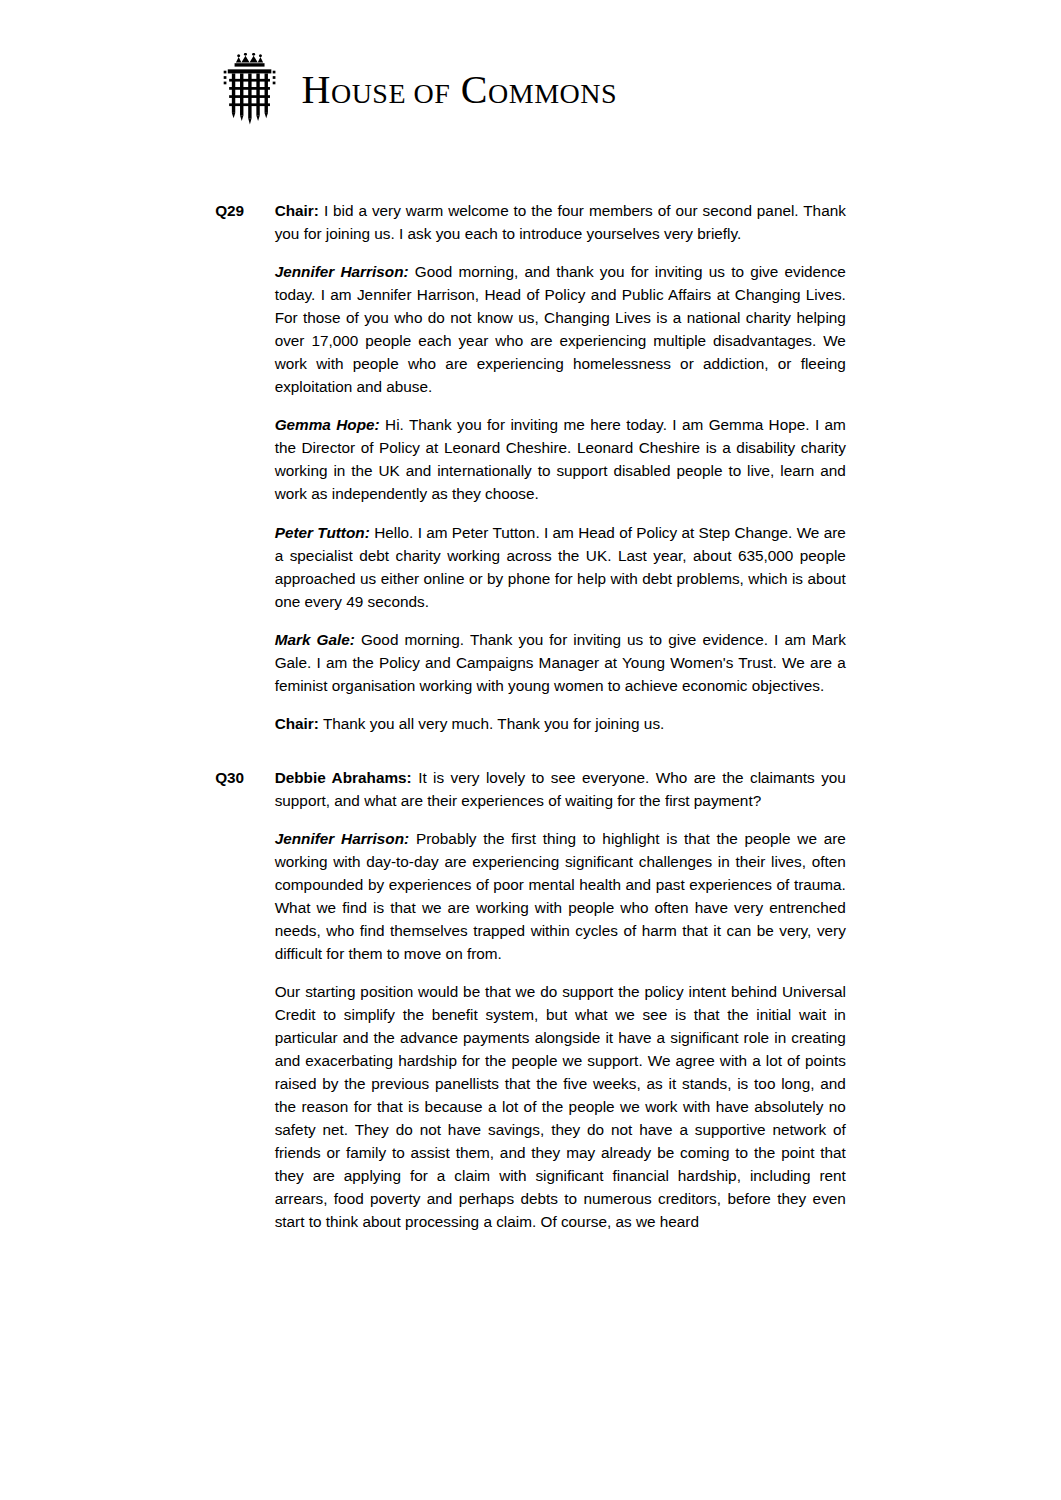HOUSE OF COMMONS
Q29
Chair: I bid a very warm welcome to the four members of our second panel. Thank you for joining us. I ask you each to introduce yourselves very briefly.
Jennifer Harrison: Good morning, and thank you for inviting us to give evidence today. I am Jennifer Harrison, Head of Policy and Public Affairs at Changing Lives. For those of you who do not know us, Changing Lives is a national charity helping over 17,000 people each year who are experiencing multiple disadvantages. We work with people who are experiencing homelessness or addiction, or fleeing exploitation and abuse.
Gemma Hope: Hi. Thank you for inviting me here today. I am Gemma Hope. I am the Director of Policy at Leonard Cheshire. Leonard Cheshire is a disability charity working in the UK and internationally to support disabled people to live, learn and work as independently as they choose.
Peter Tutton: Hello. I am Peter Tutton. I am Head of Policy at Step Change. We are a specialist debt charity working across the UK. Last year, about 635,000 people approached us either online or by phone for help with debt problems, which is about one every 49 seconds.
Mark Gale: Good morning. Thank you for inviting us to give evidence. I am Mark Gale. I am the Policy and Campaigns Manager at Young Women's Trust. We are a feminist organisation working with young women to achieve economic objectives.
Chair: Thank you all very much. Thank you for joining us.
Q30
Debbie Abrahams: It is very lovely to see everyone. Who are the claimants you support, and what are their experiences of waiting for the first payment?
Jennifer Harrison: Probably the first thing to highlight is that the people we are working with day-to-day are experiencing significant challenges in their lives, often compounded by experiences of poor mental health and past experiences of trauma. What we find is that we are working with people who often have very entrenched needs, who find themselves trapped within cycles of harm that it can be very, very difficult for them to move on from.
Our starting position would be that we do support the policy intent behind Universal Credit to simplify the benefit system, but what we see is that the initial wait in particular and the advance payments alongside it have a significant role in creating and exacerbating hardship for the people we support. We agree with a lot of points raised by the previous panellists that the five weeks, as it stands, is too long, and the reason for that is because a lot of the people we work with have absolutely no safety net. They do not have savings, they do not have a supportive network of friends or family to assist them, and they may already be coming to the point that they are applying for a claim with significant financial hardship, including rent arrears, food poverty and perhaps debts to numerous creditors, before they even start to think about processing a claim. Of course, as we heard